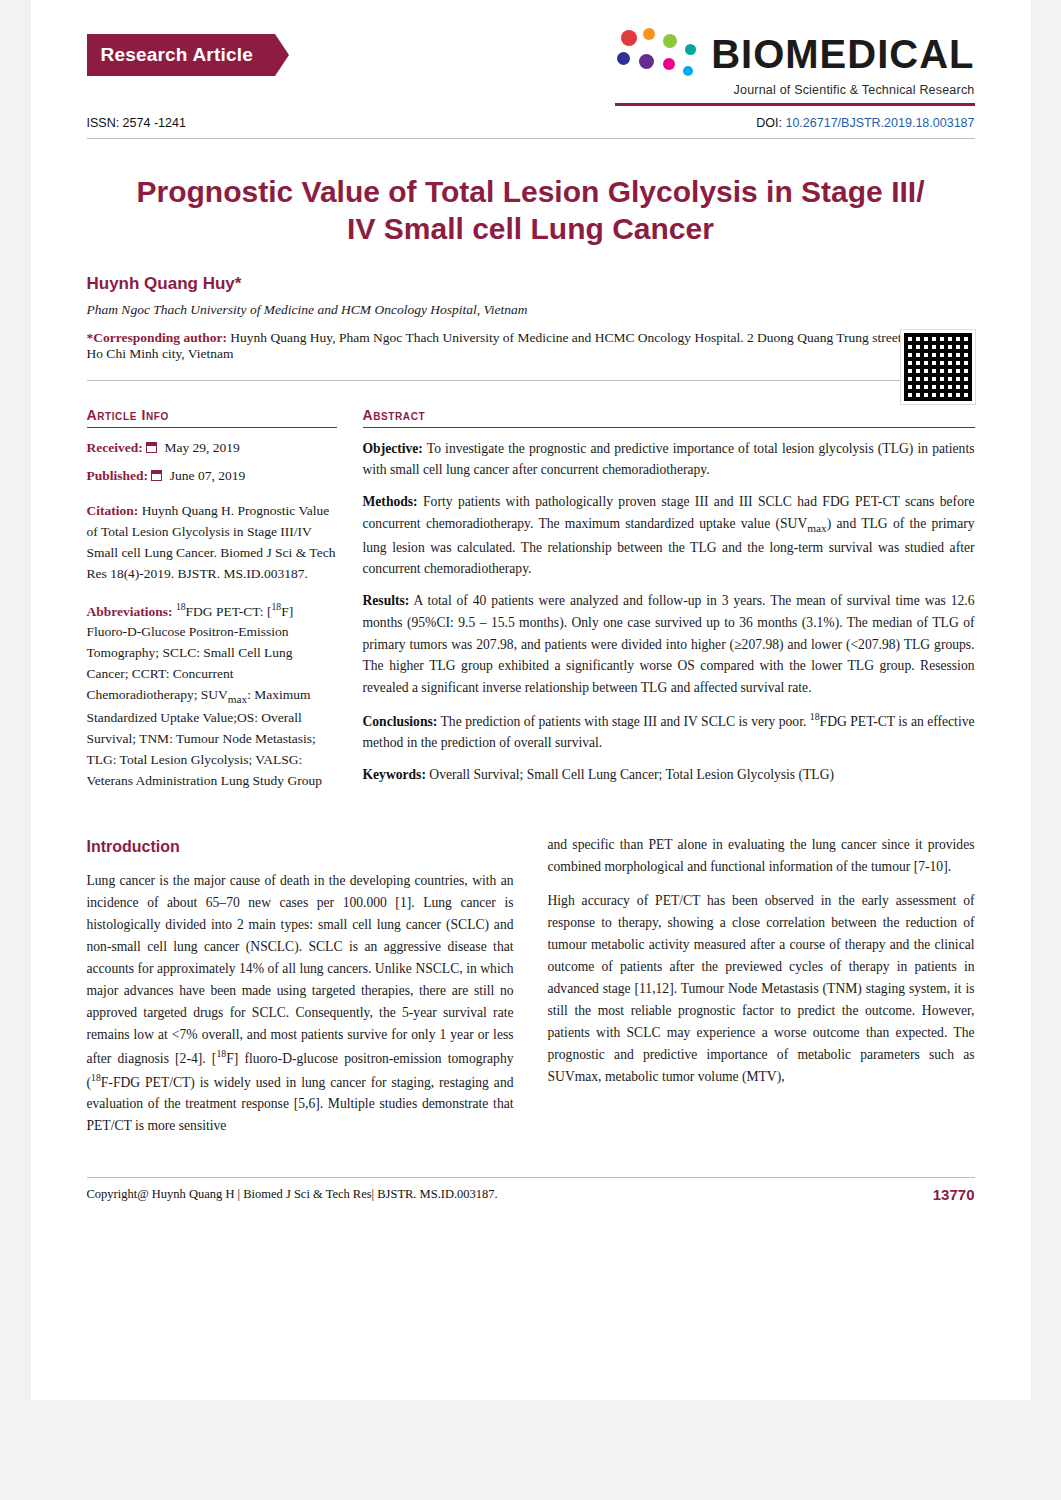Research Article
BIOMEDICAL
Journal of Scientific & Technical Research
ISSN: 2574 -1241
DOI: 10.26717/BJSTR.2019.18.003187
Prognostic Value of Total Lesion Glycolysis in Stage III/
IV Small cell Lung Cancer
Huynh Quang Huy*
Pham Ngoc Thach University of Medicine and HCM Oncology Hospital, Vietnam
*Corresponding author: Huynh Quang Huy, Pham Ngoc Thach University of Medicine and HCMC Oncology Hospital. 2 Duong Quang Trung street, District 10, Ho Chi Minh city, Vietnam
Article Info
Received: May 29, 2019
Published: June 07, 2019
Citation: Huynh Quang H. Prognostic Value of Total Lesion Glycolysis in Stage III/IV Small cell Lung Cancer. Biomed J Sci & Tech Res 18(4)-2019. BJSTR. MS.ID.003187.
Abbreviations: 18FDG PET-CT: [18F] Fluoro-D-Glucose Positron-Emission Tomography; SCLC: Small Cell Lung Cancer; CCRT: Concurrent Chemoradiotherapy; SUVmax: Maximum Standardized Uptake Value;OS: Overall Survival; TNM: Tumour Node Metastasis; TLG: Total Lesion Glycolysis; VALSG: Veterans Administration Lung Study Group
Abstract
Objective: To investigate the prognostic and predictive importance of total lesion glycolysis (TLG) in patients with small cell lung cancer after concurrent chemoradiotherapy.
Methods: Forty patients with pathologically proven stage III and III SCLC had FDG PET-CT scans before concurrent chemoradiotherapy. The maximum standardized uptake value (SUVmax) and TLG of the primary lung lesion was calculated. The relationship between the TLG and the long-term survival was studied after concurrent chemoradiotherapy.
Results: A total of 40 patients were analyzed and follow-up in 3 years. The mean of survival time was 12.6 months (95%CI: 9.5 – 15.5 months). Only one case survived up to 36 months (3.1%). The median of TLG of primary tumors was 207.98, and patients were divided into higher (≥207.98) and lower (<207.98) TLG groups. The higher TLG group exhibited a significantly worse OS compared with the lower TLG group. Resession revealed a significant inverse relationship between TLG and affected survival rate.
Conclusions: The prediction of patients with stage III and IV SCLC is very poor. 18FDG PET-CT is an effective method in the prediction of overall survival.
Keywords: Overall Survival; Small Cell Lung Cancer; Total Lesion Glycolysis (TLG)
Introduction
Lung cancer is the major cause of death in the developing countries, with an incidence of about 65–70 new cases per 100.000 [1]. Lung cancer is histologically divided into 2 main types: small cell lung cancer (SCLC) and non-small cell lung cancer (NSCLC). SCLC is an aggressive disease that accounts for approximately 14% of all lung cancers. Unlike NSCLC, in which major advances have been made using targeted therapies, there are still no approved targeted drugs for SCLC. Consequently, the 5-year survival rate remains low at <7% overall, and most patients survive for only 1 year or less after diagnosis [2-4]. [18F] fluoro-D-glucose positron-emission tomography (18F-FDG PET/CT) is widely used in lung cancer for staging, restaging and evaluation of the treatment response [5,6]. Multiple studies demonstrate that PET/CT is more sensitive
and specific than PET alone in evaluating the lung cancer since it provides combined morphological and functional information of the tumour [7-10].
High accuracy of PET/CT has been observed in the early assessment of response to therapy, showing a close correlation between the reduction of tumour metabolic activity measured after a course of therapy and the clinical outcome of patients after the previewed cycles of therapy in patients in advanced stage [11,12]. Tumour Node Metastasis (TNM) staging system, it is still the most reliable prognostic factor to predict the outcome. However, patients with SCLC may experience a worse outcome than expected. The prognostic and predictive importance of metabolic parameters such as SUVmax, metabolic tumor volume (MTV),
Copyright@ Huynh Quang H | Biomed J Sci & Tech Res| BJSTR. MS.ID.003187.
13770